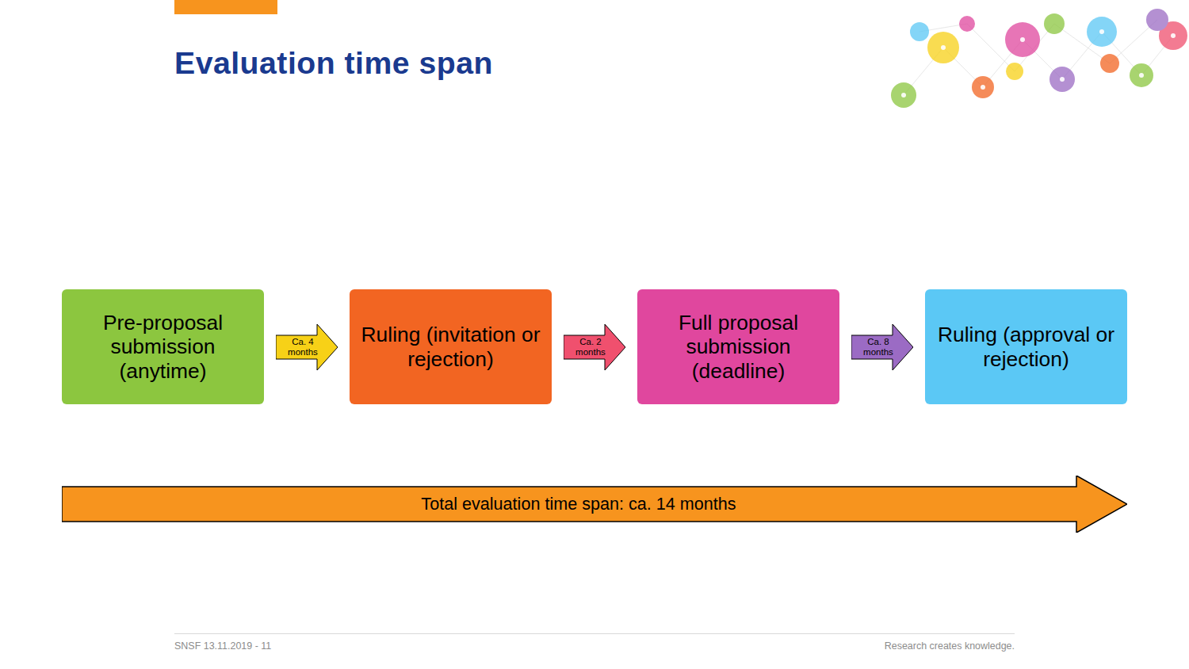Evaluation time span
Pre-proposal submission (anytime)
Ca. 4
months
Ruling (invitation or rejection)
Ca. 2
months
Full proposal submission (deadline)
Ca. 8
months
Ruling (approval or rejection)
Total evaluation time span: ca. 14 months
SNSF 13.11.2019 - 11 Research creates knowledge.